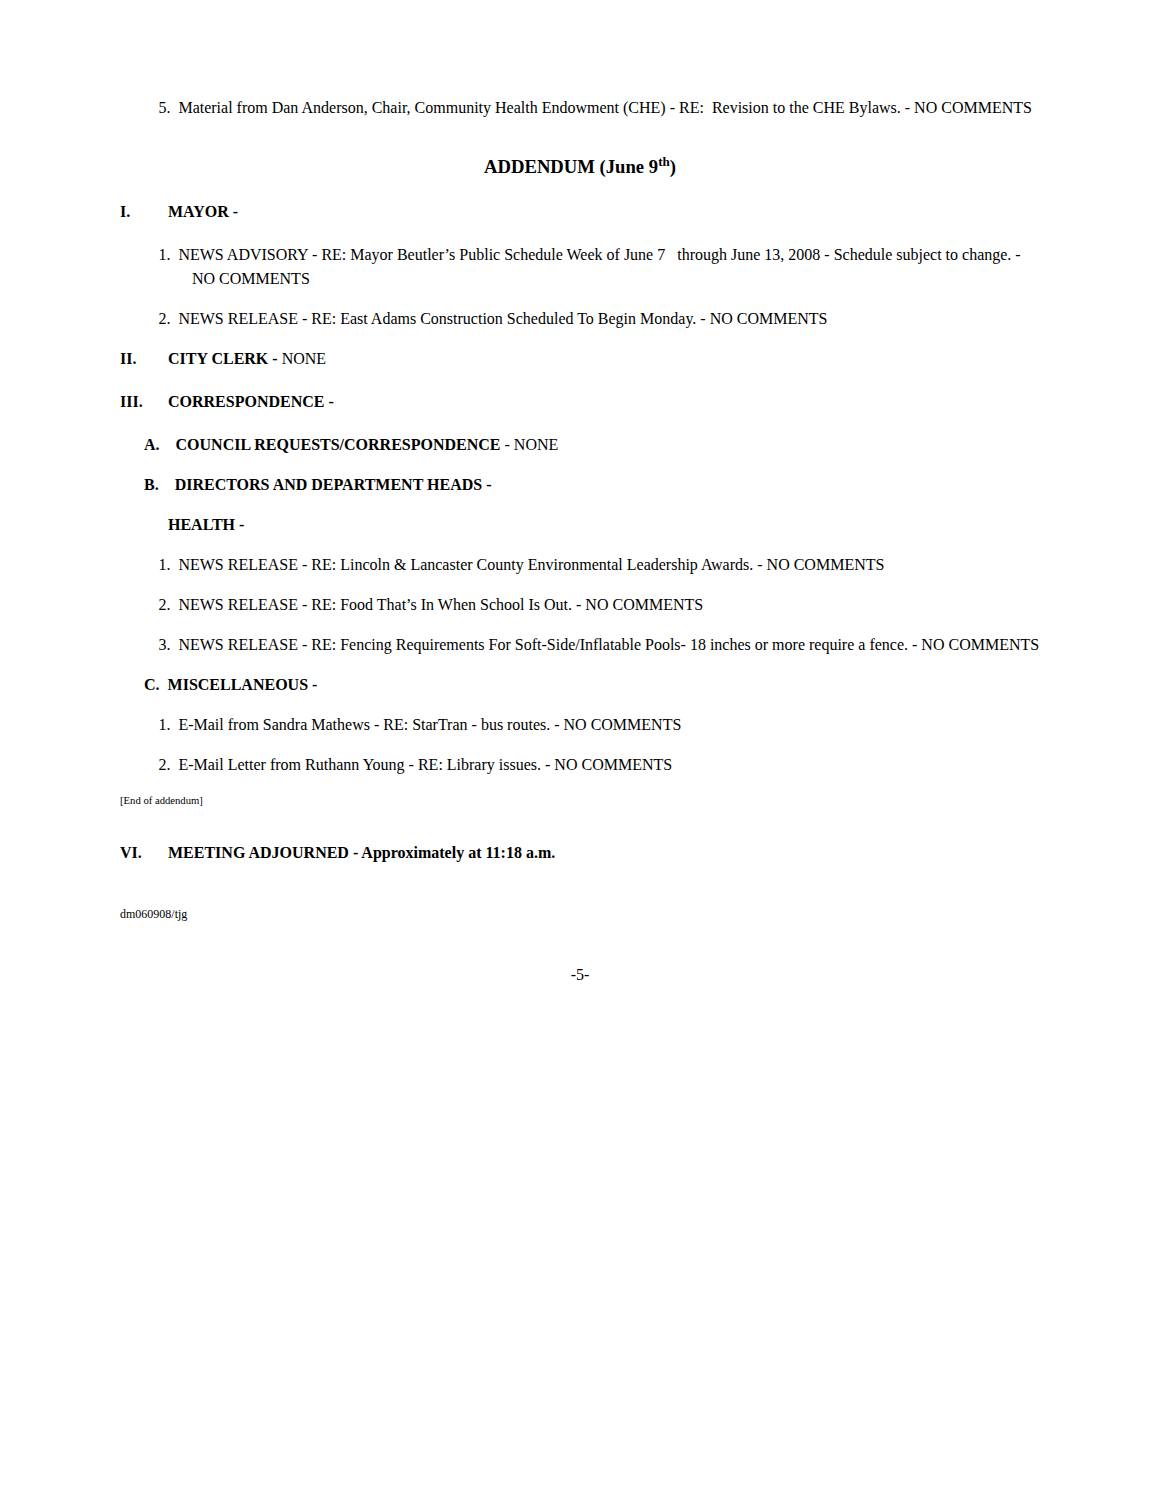5. Material from Dan Anderson, Chair, Community Health Endowment (CHE) - RE: Revision to the CHE Bylaws. - NO COMMENTS
ADDENDUM (June 9th)
I. MAYOR -
1. NEWS ADVISORY - RE: Mayor Beutler’s Public Schedule Week of June 7 through June 13, 2008 - Schedule subject to change. - NO COMMENTS
2. NEWS RELEASE - RE: East Adams Construction Scheduled To Begin Monday. - NO COMMENTS
II. CITY CLERK - NONE
III. CORRESPONDENCE -
A. COUNCIL REQUESTS/CORRESPONDENCE - NONE
B. DIRECTORS AND DEPARTMENT HEADS -
HEALTH -
1. NEWS RELEASE - RE: Lincoln & Lancaster County Environmental Leadership Awards. - NO COMMENTS
2. NEWS RELEASE - RE: Food That’s In When School Is Out. - NO COMMENTS
3. NEWS RELEASE - RE: Fencing Requirements For Soft-Side/Inflatable Pools- 18 inches or more require a fence. - NO COMMENTS
C. MISCELLANEOUS -
1. E-Mail from Sandra Mathews - RE: StarTran - bus routes. - NO COMMENTS
2. E-Mail Letter from Ruthann Young - RE: Library issues. - NO COMMENTS
[End of addendum]
VI. MEETING ADJOURNED - Approximately at 11:18 a.m.
dm060908/tjg
-5-